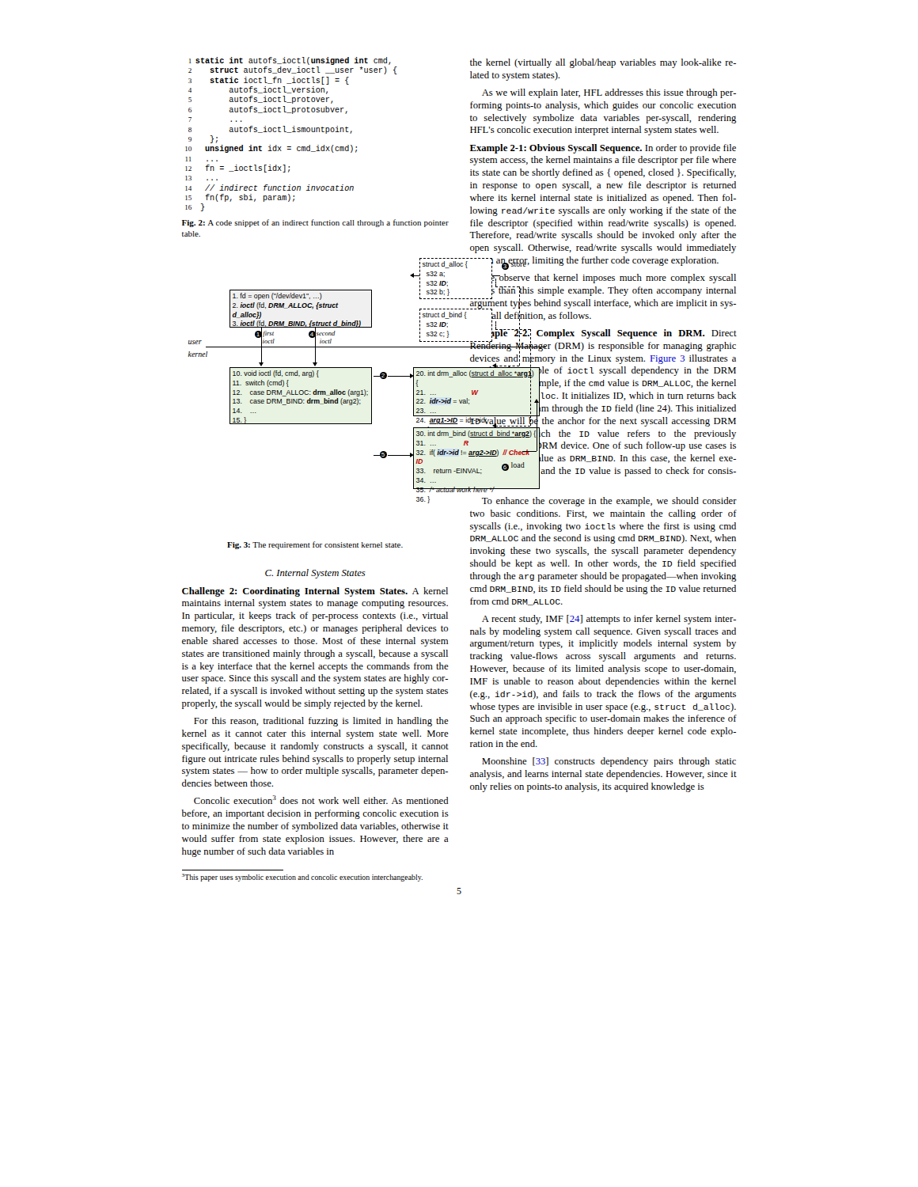1 static int autofs_ioctl(unsigned int cmd, 2 struct autofs_dev_ioctl __user *user) { 3 static ioctl_fn _ioctls[] = { 4 autofs_ioctl_version, 5 autofs_ioctl_protover, 6 autofs_ioctl_protosubver, 7 ... 8 autofs_ioctl_ismountpoint, 9 }; 10 unsigned int idx = cmd_idx(cmd); 11 ... 12 fn = _ioctls[idx]; 13 ... 14 // indirect function invocation 15 fn(fp, sbi, param); 16 }
Fig. 2: A code snippet of an indirect function call through a function pointer table.
struct d_alloc {
s32 a;
s32 ID;
s32 b; }
struct d_bind {
s32 ID;
s32 c; }
3
store
1. fd = open ("/dev/dev1", …)
2. ioctl (fd, DRM_ALLOC, {struct d_alloc})
3. ioctl (fd, DRM_BIND, {struct d_bind})
user
kernel
1
first
ioctl
4
second
ioctl
10. void ioctl (fd, cmd, arg) {
11. switch (cmd) {
12. case DRM_ALLOC: drm_alloc (arg1);
13. case DRM_BIND: drm_bind (arg2);
14. …
15. }
2
20. int drm_alloc (struct d_alloc *arg1) {
21. … W
22. idr->id = val;
23. …
24. arg1->ID = idr->id;
25. }
30. int drm_bind (struct d_bind *arg2) {
31. … R
32. if( idr->id != arg2->ID) // Check ID
33. return -EINVAL;
34. …
35. /* actual work here */
36. }
5
6
load
Fig. 3: The requirement for consistent kernel state.
C. Internal System States
Challenge 2: Coordinating Internal System States. A kernel maintains internal system states to manage computing resources. In particular, it keeps track of per-process contexts (i.e., virtual memory, file descriptors, etc.) or manages peripheral devices to enable shared accesses to those. Most of these internal system states are transitioned mainly through a syscall, because a syscall is a key interface that the kernel accepts the commands from the user space. Since this syscall and the system states are highly correlated, if a syscall is invoked without setting up the system states properly, the syscall would be simply rejected by the kernel.
For this reason, traditional fuzzing is limited in handling the kernel as it cannot cater this internal system state well. More specifically, because it randomly constructs a syscall, it cannot figure out intricate rules behind syscalls to properly setup internal system states — how to order multiple syscalls, parameter dependencies between those.
Concolic execution3 does not work well either. As mentioned before, an important decision in performing concolic execution is to minimize the number of symbolized data variables, otherwise it would suffer from state explosion issues. However, there are a huge number of such data variables in
3This paper uses symbolic execution and concolic execution interchangeably.
the kernel (virtually all global/heap variables may look-alike related to system states).
As we will explain later, HFL addresses this issue through performing points-to analysis, which guides our concolic execution to selectively symbolize data variables per-syscall, rendering HFL's concolic execution interpret internal system states well.
Example 2-1: Obvious Syscall Sequence. In order to provide file system access, the kernel maintains a file descriptor per file where its state can be shortly defined as { opened, closed }. Specifically, in response to open syscall, a new file descriptor is returned where its kernel internal state is initialized as opened. Then following read/write syscalls are only working if the state of the file descriptor (specified within read/write syscalls) is opened. Therefore, read/write syscalls should be invoked only after the open syscall. Otherwise, read/write syscalls would immediately return an error, limiting the further code coverage exploration.
We observe that kernel imposes much more complex syscall orders than this simple example. They often accompany internal argument types behind syscall interface, which are implicit in system call definition, as follows.
Example 2-2. Complex Syscall Sequence in DRM. Direct Rendering Manager (DRM) is responsible for managing graphic devices and memory in the Linux system. Figure 3 illustrates a simplified example of ioctl syscall dependency in the DRM driver. In the example, if the cmd value is DRM_ALLOC, the kernel executes drm_alloc. It initializes ID, which in turn returns back to the user program through the ID field (line 24). This initialized ID value will be the anchor for the next syscall accessing DRM devices, in which the ID value refers to the previously DRM_ALLOC-ed DRM device. One of such follow-up use cases is using the cmd value as DRM_BIND. In this case, the kernel executes drm_bind and the ID value is passed to check for consistency (line 32).
To enhance the coverage in the example, we should consider two basic conditions. First, we maintain the calling order of syscalls (i.e., invoking two ioctls where the first is using cmd DRM_ALLOC and the second is using cmd DRM_BIND). Next, when invoking these two syscalls, the syscall parameter dependency should be kept as well. In other words, the ID field specified through the arg parameter should be propagated—when invoking cmd DRM_BIND, its ID field should be using the ID value returned from cmd DRM_ALLOC.
A recent study, IMF [24] attempts to infer kernel system internals by modeling system call sequence. Given syscall traces and argument/return types, it implicitly models internal system by tracking value-flows across syscall arguments and returns. However, because of its limited analysis scope to user-domain, IMF is unable to reason about dependencies within the kernel (e.g., idr->id), and fails to track the flows of the arguments whose types are invisible in user space (e.g., struct d_alloc). Such an approach specific to user-domain makes the inference of kernel state incomplete, thus hinders deeper kernel code exploration in the end.
Moonshine [33] constructs dependency pairs through static analysis, and learns internal state dependencies. However, since it only relies on points-to analysis, its acquired knowledge is
5